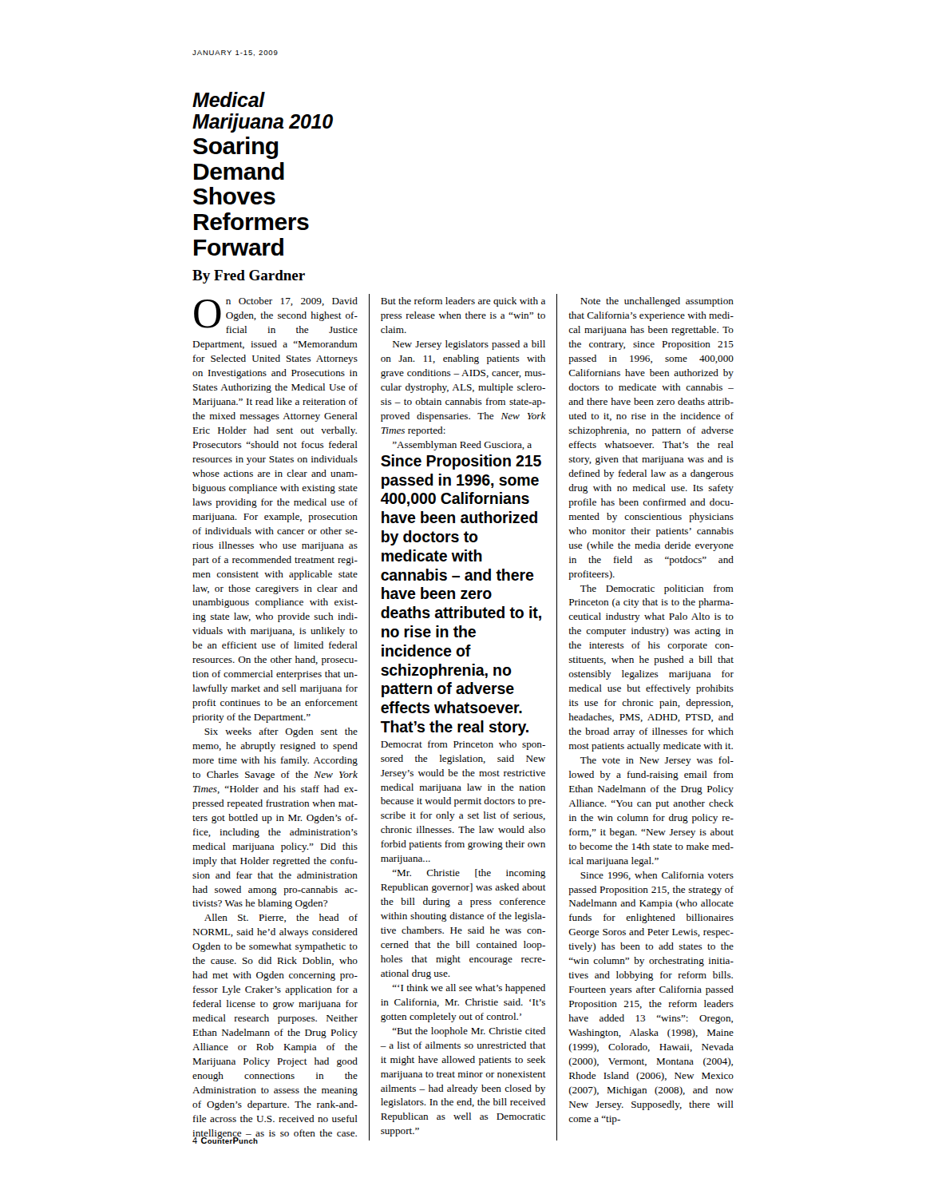January 1-15, 2009
Medical Marijuana 2010
Soaring Demand Shoves Reformers Forward
By Fred Gardner
On October 17, 2009, David Ogden, the second highest official in the Justice Department, issued a “Memorandum for Selected United States Attorneys on Investigations and Prosecutions in States Authorizing the Medical Use of Marijuana.” It read like a reiteration of the mixed messages Attorney General Eric Holder had sent out verbally. Prosecutors “should not focus federal resources in your States on individuals whose actions are in clear and unambiguous compliance with existing state laws providing for the medical use of marijuana. For example, prosecution of individuals with cancer or other serious illnesses who use marijuana as part of a recommended treatment regimen consistent with applicable state law, or those caregivers in clear and unambiguous compliance with existing state law, who provide such individuals with marijuana, is unlikely to be an efficient use of limited federal resources. On the other hand, prosecution of commercial enterprises that unlawfully market and sell marijuana for profit continues to be an enforcement priority of the Department.”
Six weeks after Ogden sent the memo, he abruptly resigned to spend more time with his family. According to Charles Savage of the New York Times, “Holder and his staff had expressed repeated frustration when matters got bottled up in Mr. Ogden’s office, including the administration’s medical marijuana policy.” Did this imply that Holder regretted the confusion and fear that the administration had sowed among pro-cannabis activists? Was he blaming Ogden?
Allen St. Pierre, the head of NORML, said he’d always considered Ogden to be somewhat sympathetic to the cause. So did Rick Doblin, who had met with Ogden concerning professor Lyle Craker’s application for a federal license to grow marijuana for medical research purposes. Neither Ethan Nadelmann of the Drug Policy Alliance or Rob Kampia of the Marijuana Policy Project had good enough connections in the Administration to assess the meaning of Ogden’s departure. The rank-and-file across the U.S. received no useful intelligence – as is so often the case. But the reform leaders are quick with a press release when there is a “win” to claim.
New Jersey legislators passed a bill on Jan. 11, enabling patients with grave conditions – AIDS, cancer, muscular dystrophy, ALS, multiple sclerosis – to obtain cannabis from state-approved dispensaries. The New York Times reported:
”Assemblyman Reed Gusciora, a
Since Proposition 215 passed in 1996, some 400,000 Californians have been authorized by doctors to medicate with cannabis – and there have been zero deaths attributed to it, no rise in the incidence of schizophrenia, no pattern of adverse effects whatsoever. That’s the real story.
Democrat from Princeton who sponsored the legislation, said New Jersey’s would be the most restrictive medical marijuana law in the nation because it would permit doctors to prescribe it for only a set list of serious, chronic illnesses. The law would also forbid patients from growing their own marijuana...
“Mr. Christie [the incoming Republican governor] was asked about the bill during a press conference within shouting distance of the legislative chambers. He said he was concerned that the bill contained loopholes that might encourage recreational drug use.
“‘I think we all see what’s happened in California, Mr. Christie said. ‘It’s gotten completely out of control.’
“But the loophole Mr. Christie cited – a list of ailments so unrestricted that it might have allowed patients to seek marijuana to treat minor or nonexistent ailments – had already been closed by legislators. In the end, the bill received Republican as well as Democratic support.”
Note the unchallenged assumption that California’s experience with medical marijuana has been regrettable. To the contrary, since Proposition 215 passed in 1996, some 400,000 Californians have been authorized by doctors to medicate with cannabis – and there have been zero deaths attributed to it, no rise in the incidence of schizophrenia, no pattern of adverse effects whatsoever. That’s the real story, given that marijuana was and is defined by federal law as a dangerous drug with no medical use. Its safety profile has been confirmed and documented by conscientious physicians who monitor their patients’ cannabis use (while the media deride everyone in the field as “potdocs” and profiteers).
The Democratic politician from Princeton (a city that is to the pharmaceutical industry what Palo Alto is to the computer industry) was acting in the interests of his corporate constituents, when he pushed a bill that ostensibly legalizes marijuana for medical use but effectively prohibits its use for chronic pain, depression, headaches, PMS, ADHD, PTSD, and the broad array of illnesses for which most patients actually medicate with it.
The vote in New Jersey was followed by a fund-raising email from Ethan Nadelmann of the Drug Policy Alliance. “You can put another check in the win column for drug policy reform,” it began. “New Jersey is about to become the 14th state to make medical marijuana legal.”
Since 1996, when California voters passed Proposition 215, the strategy of Nadelmann and Kampia (who allocate funds for enlightened billionaires George Soros and Peter Lewis, respectively) has been to add states to the “win column” by orchestrating initiatives and lobbying for reform bills. Fourteen years after California passed Proposition 215, the reform leaders have added 13 “wins”: Oregon, Washington, Alaska (1998), Maine (1999), Colorado, Hawaii, Nevada (2000), Vermont, Montana (2004), Rhode Island (2006), New Mexico (2007), Michigan (2008), and now New Jersey. Supposedly, there will come a “tip-
4 Counter Punch